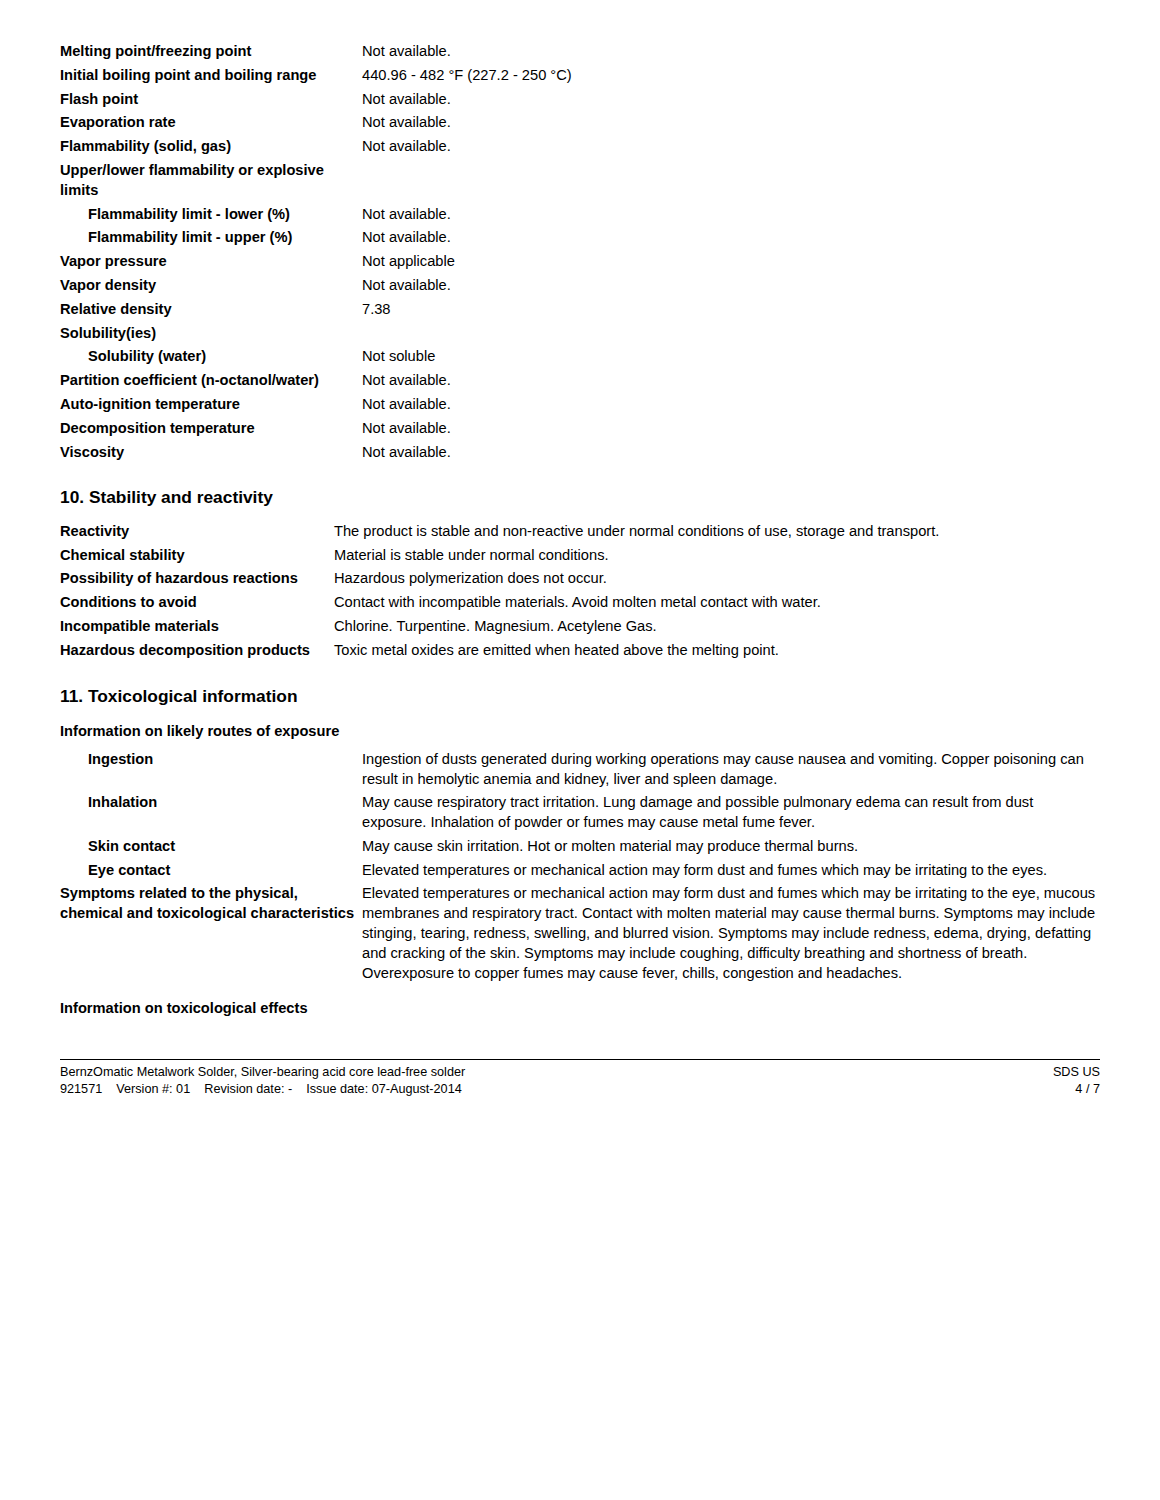| Melting point/freezing point | Not available. |
| Initial boiling point and boiling range | 440.96 - 482 °F (227.2 - 250 °C) |
| Flash point | Not available. |
| Evaporation rate | Not available. |
| Flammability (solid, gas) | Not available. |
| Upper/lower flammability or explosive limits | |
| Flammability limit - lower (%) | Not available. |
| Flammability limit - upper (%) | Not available. |
| Vapor pressure | Not applicable |
| Vapor density | Not available. |
| Relative density | 7.38 |
| Solubility(ies) | |
| Solubility (water) | Not soluble |
| Partition coefficient (n-octanol/water) | Not available. |
| Auto-ignition temperature | Not available. |
| Decomposition temperature | Not available. |
| Viscosity | Not available. |
10. Stability and reactivity
| Reactivity | The product is stable and non-reactive under normal conditions of use, storage and transport. |
| Chemical stability | Material is stable under normal conditions. |
| Possibility of hazardous reactions | Hazardous polymerization does not occur. |
| Conditions to avoid | Contact with incompatible materials. Avoid molten metal contact with water. |
| Incompatible materials | Chlorine. Turpentine. Magnesium. Acetylene Gas. |
| Hazardous decomposition products | Toxic metal oxides are emitted when heated above the melting point. |
11. Toxicological information
Information on likely routes of exposure
| Ingestion | Ingestion of dusts generated during working operations may cause nausea and vomiting. Copper poisoning can result in hemolytic anemia and kidney, liver and spleen damage. |
| Inhalation | May cause respiratory tract irritation. Lung damage and possible pulmonary edema can result from dust exposure. Inhalation of powder or fumes may cause metal fume fever. |
| Skin contact | May cause skin irritation. Hot or molten material may produce thermal burns. |
| Eye contact | Elevated temperatures or mechanical action may form dust and fumes which may be irritating to the eyes. |
| Symptoms related to the physical, chemical and toxicological characteristics | Elevated temperatures or mechanical action may form dust and fumes which may be irritating to the eye, mucous membranes and respiratory tract. Contact with molten material may cause thermal burns. Symptoms may include stinging, tearing, redness, swelling, and blurred vision. Symptoms may include redness, edema, drying, defatting and cracking of the skin. Symptoms may include coughing, difficulty breathing and shortness of breath. Overexposure to copper fumes may cause fever, chills, congestion and headaches. |
Information on toxicological effects
BernzOmatic Metalwork Solder, Silver-bearing acid core lead-free solder SDS US
921571 Version #: 01 Revision date: - Issue date: 07-August-2014 4 / 7